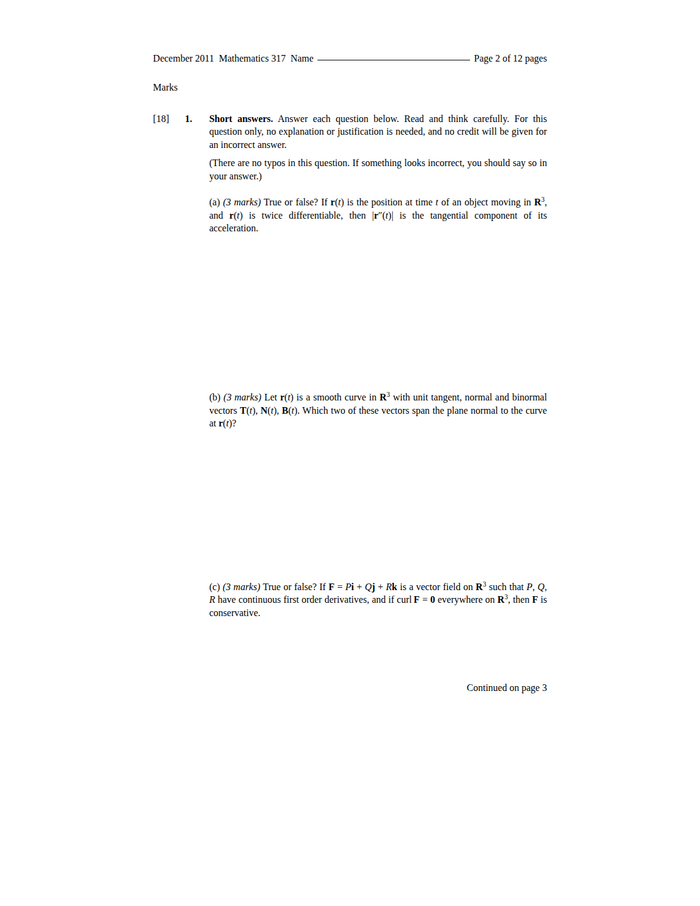December 2011 Mathematics 317 Name Page 2 of 12 pages
Marks
[18]
1.
Short answers. Answer each question below. Read and think carefully. For this question only, no explanation or justification is needed, and no credit will be given for an incorrect answer.
(There are no typos in this question. If something looks incorrect, you should say so in your answer.)
(a) (3 marks) True or false? If r(t) is the position at time t of an object moving in R3, and r(t) is twice differentiable, then |r″(t)| is the tangential component of its acceleration.
(b) (3 marks) Let r(t) is a smooth curve in R3 with unit tangent, normal and binormal vectors T(t), N(t), B(t). Which two of these vectors span the plane normal to the curve at r(t)?
(c) (3 marks) True or false? If F = Pi + Qj + Rk is a vector field on R3 such that P, Q, R have continuous first order derivatives, and if curl F = 0 everywhere on R3, then F is conservative.
Continued on page 3